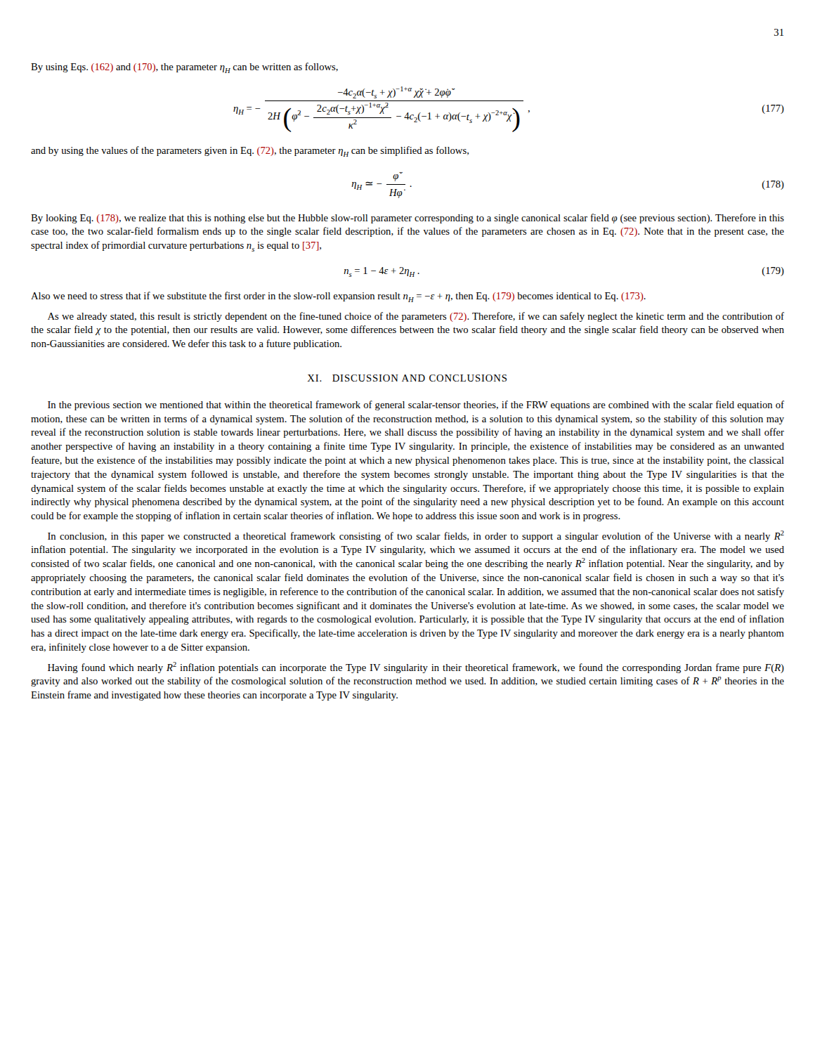31
By using Eqs. (162) and (170), the parameter ηH can be written as follows,
ηH = − −4c2α(−ts + χ)−1+α χ̈̇χ̇ + 2φ̇φ̈̇ 2H (φ̇2 − 2c2α(−ts+χ)−1+αχ̇2 κ2 − 4c2(−1 + α)α(−ts + χ)−2+αχ̇) ,
(177)
and by using the values of the parameters given in Eq. (72), the parameter ηH can be simplified as follows,
ηH ≃ − φ̈̇ Hφ̇ .
(178)
By looking Eq. (178), we realize that this is nothing else but the Hubble slow-roll parameter corresponding to a single canonical scalar field φ (see previous section). Therefore in this case too, the two scalar-field formalism ends up to the single scalar field description, if the values of the parameters are chosen as in Eq. (72). Note that in the present case, the spectral index of primordial curvature perturbations ns is equal to [37],
ns = 1 − 4ε + 2ηH .
(179)
Also we need to stress that if we substitute the first order in the slow-roll expansion result nH = −ε + η, then Eq. (179) becomes identical to Eq. (173).
As we already stated, this result is strictly dependent on the fine-tuned choice of the parameters (72). Therefore, if we can safely neglect the kinetic term and the contribution of the scalar field χ to the potential, then our results are valid. However, some differences between the two scalar field theory and the single scalar field theory can be observed when non-Gaussianities are considered. We defer this task to a future publication.
XI. Discussion and Conclusions
In the previous section we mentioned that within the theoretical framework of general scalar-tensor theories, if the FRW equations are combined with the scalar field equation of motion, these can be written in terms of a dynamical system. The solution of the reconstruction method, is a solution to this dynamical system, so the stability of this solution may reveal if the reconstruction solution is stable towards linear perturbations. Here, we shall discuss the possibility of having an instability in the dynamical system and we shall offer another perspective of having an instability in a theory containing a finite time Type IV singularity. In principle, the existence of instabilities may be considered as an unwanted feature, but the existence of the instabilities may possibly indicate the point at which a new physical phenomenon takes place. This is true, since at the instability point, the classical trajectory that the dynamical system followed is unstable, and therefore the system becomes strongly unstable. The important thing about the Type IV singularities is that the dynamical system of the scalar fields becomes unstable at exactly the time at which the singularity occurs. Therefore, if we appropriately choose this time, it is possible to explain indirectly why physical phenomena described by the dynamical system, at the point of the singularity need a new physical description yet to be found. An example on this account could be for example the stopping of inflation in certain scalar theories of inflation. We hope to address this issue soon and work is in progress.
In conclusion, in this paper we constructed a theoretical framework consisting of two scalar fields, in order to support a singular evolution of the Universe with a nearly R2 inflation potential. The singularity we incorporated in the evolution is a Type IV singularity, which we assumed it occurs at the end of the inflationary era. The model we used consisted of two scalar fields, one canonical and one non-canonical, with the canonical scalar being the one describing the nearly R2 inflation potential. Near the singularity, and by appropriately choosing the parameters, the canonical scalar field dominates the evolution of the Universe, since the non-canonical scalar field is chosen in such a way so that it's contribution at early and intermediate times is negligible, in reference to the contribution of the canonical scalar. In addition, we assumed that the non-canonical scalar does not satisfy the slow-roll condition, and therefore it's contribution becomes significant and it dominates the Universe's evolution at late-time. As we showed, in some cases, the scalar model we used has some qualitatively appealing attributes, with regards to the cosmological evolution. Particularly, it is possible that the Type IV singularity that occurs at the end of inflation has a direct impact on the late-time dark energy era. Specifically, the late-time acceleration is driven by the Type IV singularity and moreover the dark energy era is a nearly phantom era, infinitely close however to a de Sitter expansion.
Having found which nearly R2 inflation potentials can incorporate the Type IV singularity in their theoretical framework, we found the corresponding Jordan frame pure F(R) gravity and also worked out the stability of the cosmological solution of the reconstruction method we used. In addition, we studied certain limiting cases of R + Rp theories in the Einstein frame and investigated how these theories can incorporate a Type IV singularity.